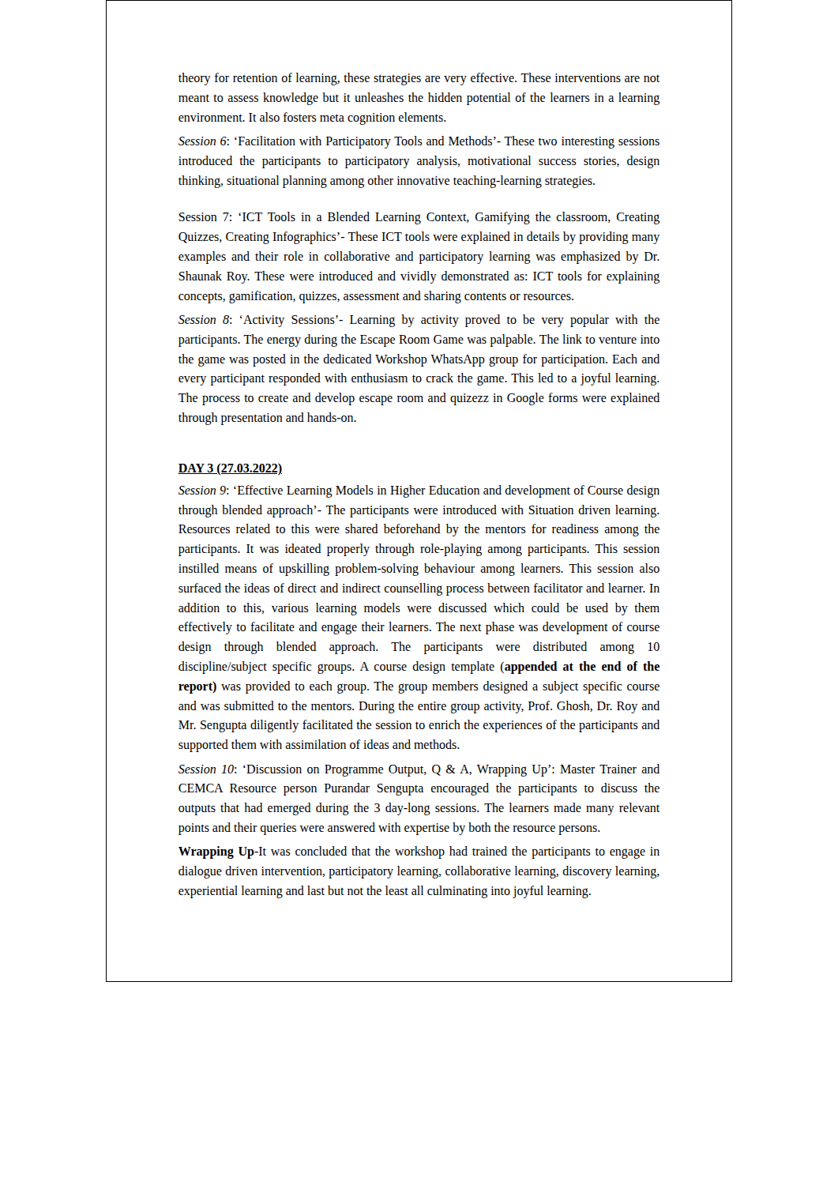theory for retention of learning, these strategies are very effective. These interventions are not meant to assess knowledge but it unleashes the hidden potential of the learners in a learning environment. It also fosters meta cognition elements.
Session 6: ‘Facilitation with Participatory Tools and Methods’- These two interesting sessions introduced the participants to participatory analysis, motivational success stories, design thinking, situational planning among other innovative teaching-learning strategies.
Session 7: ‘ICT Tools in a Blended Learning Context, Gamifying the classroom, Creating Quizzes, Creating Infographics’- These ICT tools were explained in details by providing many examples and their role in collaborative and participatory learning was emphasized by Dr. Shaunak Roy. These were introduced and vividly demonstrated as: ICT tools for explaining concepts, gamification, quizzes, assessment and sharing contents or resources.
Session 8: ‘Activity Sessions’- Learning by activity proved to be very popular with the participants. The energy during the Escape Room Game was palpable. The link to venture into the game was posted in the dedicated Workshop WhatsApp group for participation. Each and every participant responded with enthusiasm to crack the game. This led to a joyful learning. The process to create and develop escape room and quizezz in Google forms were explained through presentation and hands-on.
DAY 3 (27.03.2022)
Session 9: ‘Effective Learning Models in Higher Education and development of Course design through blended approach’- The participants were introduced with Situation driven learning. Resources related to this were shared beforehand by the mentors for readiness among the participants. It was ideated properly through role-playing among participants. This session instilled means of upskilling problem-solving behaviour among learners. This session also surfaced the ideas of direct and indirect counselling process between facilitator and learner. In addition to this, various learning models were discussed which could be used by them effectively to facilitate and engage their learners. The next phase was development of course design through blended approach. The participants were distributed among 10 discipline/subject specific groups. A course design template (appended at the end of the report) was provided to each group. The group members designed a subject specific course and was submitted to the mentors. During the entire group activity, Prof. Ghosh, Dr. Roy and Mr. Sengupta diligently facilitated the session to enrich the experiences of the participants and supported them with assimilation of ideas and methods.
Session 10: ‘Discussion on Programme Output, Q & A, Wrapping Up’: Master Trainer and CEMCA Resource person Purandar Sengupta encouraged the participants to discuss the outputs that had emerged during the 3 day-long sessions. The learners made many relevant points and their queries were answered with expertise by both the resource persons.
Wrapping Up-It was concluded that the workshop had trained the participants to engage in dialogue driven intervention, participatory learning, collaborative learning, discovery learning, experiential learning and last but not the least all culminating into joyful learning.